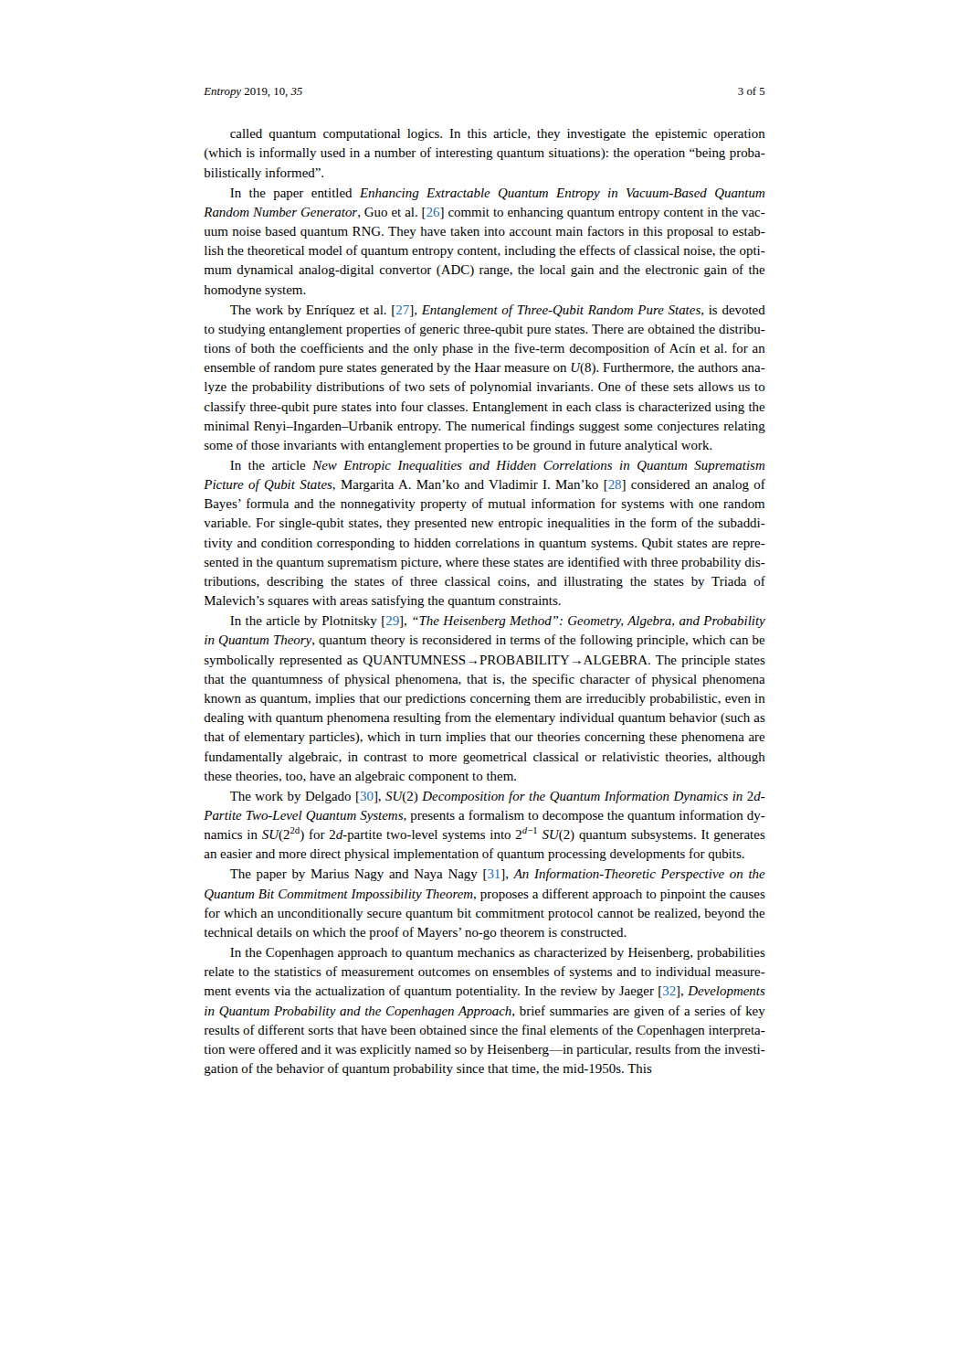Entropy 2019, 10, 35 3 of 5
called quantum computational logics. In this article, they investigate the epistemic operation (which is informally used in a number of interesting quantum situations): the operation “being probabilistically informed”.
In the paper entitled Enhancing Extractable Quantum Entropy in Vacuum-Based Quantum Random Number Generator, Guo et al. [26] commit to enhancing quantum entropy content in the vacuum noise based quantum RNG. They have taken into account main factors in this proposal to establish the theoretical model of quantum entropy content, including the effects of classical noise, the optimum dynamical analog-digital convertor (ADC) range, the local gain and the electronic gain of the homodyne system.
The work by Enríquez et al. [27], Entanglement of Three-Qubit Random Pure States, is devoted to studying entanglement properties of generic three-qubit pure states. There are obtained the distributions of both the coefficients and the only phase in the five-term decomposition of Acín et al. for an ensemble of random pure states generated by the Haar measure on U(8). Furthermore, the authors analyze the probability distributions of two sets of polynomial invariants. One of these sets allows us to classify three-qubit pure states into four classes. Entanglement in each class is characterized using the minimal Renyi–Ingarden–Urbanik entropy. The numerical findings suggest some conjectures relating some of those invariants with entanglement properties to be ground in future analytical work.
In the article New Entropic Inequalities and Hidden Correlations in Quantum Suprematism Picture of Qubit States, Margarita A. Man’ko and Vladimir I. Man’ko [28] considered an analog of Bayes’ formula and the nonnegativity property of mutual information for systems with one random variable. For single-qubit states, they presented new entropic inequalities in the form of the subadditivity and condition corresponding to hidden correlations in quantum systems. Qubit states are represented in the quantum suprematism picture, where these states are identified with three probability distributions, describing the states of three classical coins, and illustrating the states by Triada of Malevich’s squares with areas satisfying the quantum constraints.
In the article by Plotnitsky [29], “The Heisenberg Method”: Geometry, Algebra, and Probability in Quantum Theory, quantum theory is reconsidered in terms of the following principle, which can be symbolically represented as QUANTUMNESS→PROBABILITY→ALGEBRA. The principle states that the quantumness of physical phenomena, that is, the specific character of physical phenomena known as quantum, implies that our predictions concerning them are irreducibly probabilistic, even in dealing with quantum phenomena resulting from the elementary individual quantum behavior (such as that of elementary particles), which in turn implies that our theories concerning these phenomena are fundamentally algebraic, in contrast to more geometrical classical or relativistic theories, although these theories, too, have an algebraic component to them.
The work by Delgado [30], SU(2) Decomposition for the Quantum Information Dynamics in 2d-Partite Two-Level Quantum Systems, presents a formalism to decompose the quantum information dynamics in SU(22d) for 2d-partite two-level systems into 2d−1 SU(2) quantum subsystems. It generates an easier and more direct physical implementation of quantum processing developments for qubits.
The paper by Marius Nagy and Naya Nagy [31], An Information-Theoretic Perspective on the Quantum Bit Commitment Impossibility Theorem, proposes a different approach to pinpoint the causes for which an unconditionally secure quantum bit commitment protocol cannot be realized, beyond the technical details on which the proof of Mayers’ no-go theorem is constructed.
In the Copenhagen approach to quantum mechanics as characterized by Heisenberg, probabilities relate to the statistics of measurement outcomes on ensembles of systems and to individual measurement events via the actualization of quantum potentiality. In the review by Jaeger [32], Developments in Quantum Probability and the Copenhagen Approach, brief summaries are given of a series of key results of different sorts that have been obtained since the final elements of the Copenhagen interpretation were offered and it was explicitly named so by Heisenberg—in particular, results from the investigation of the behavior of quantum probability since that time, the mid-1950s. This